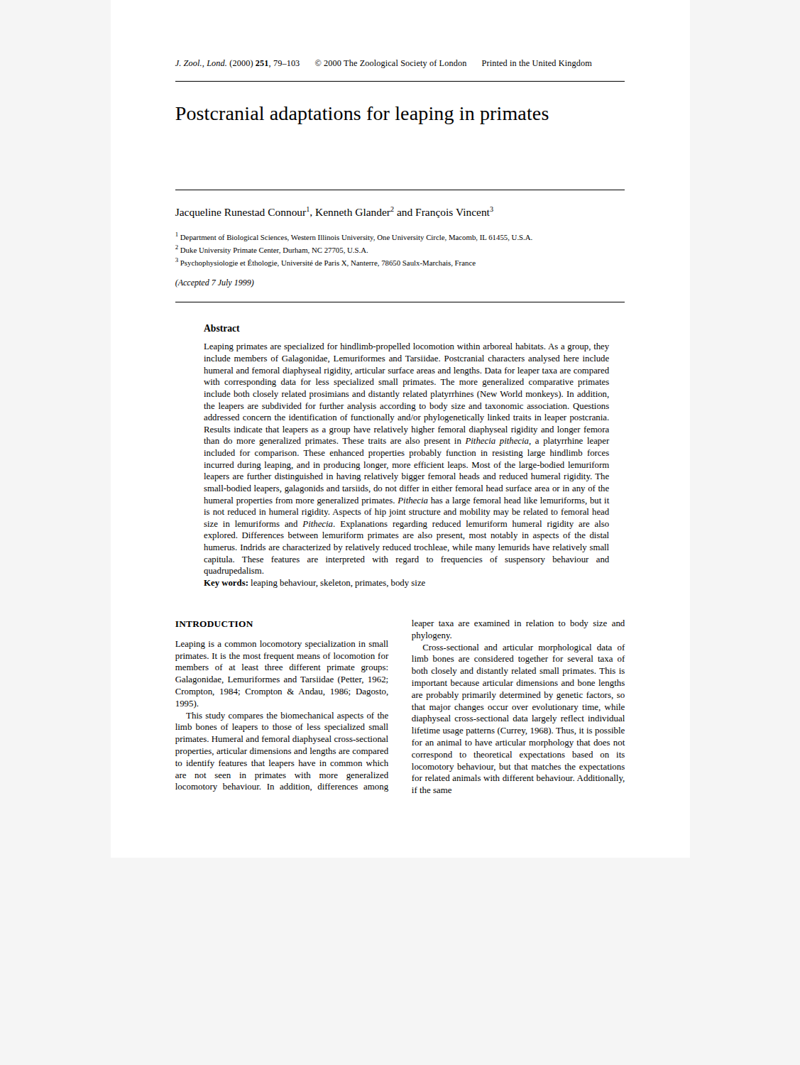J. Zool., Lond. (2000) 251, 79–103 © 2000 The Zoological Society of London Printed in the United Kingdom
Postcranial adaptations for leaping in primates
Jacqueline Runestad Connour1, Kenneth Glander2 and François Vincent3
1 Department of Biological Sciences, Western Illinois University, One University Circle, Macomb, IL 61455, U.S.A.
2 Duke University Primate Center, Durham, NC 27705, U.S.A.
3 Psychophysiologie et Éthologie, Université de Paris X, Nanterre, 78650 Saulx-Marchais, France
(Accepted 7 July 1999)
Abstract
Leaping primates are specialized for hindlimb-propelled locomotion within arboreal habitats. As a group, they include members of Galagonidae, Lemuriformes and Tarsiidae. Postcranial characters analysed here include humeral and femoral diaphyseal rigidity, articular surface areas and lengths. Data for leaper taxa are compared with corresponding data for less specialized small primates. The more generalized comparative primates include both closely related prosimians and distantly related platyrrhines (New World monkeys). In addition, the leapers are subdivided for further analysis according to body size and taxonomic association. Questions addressed concern the identification of functionally and/or phylogenetically linked traits in leaper postcrania. Results indicate that leapers as a group have relatively higher femoral diaphyseal rigidity and longer femora than do more generalized primates. These traits are also present in Pithecia pithecia, a platyrrhine leaper included for comparison. These enhanced properties probably function in resisting large hindlimb forces incurred during leaping, and in producing longer, more efficient leaps. Most of the large-bodied lemuriform leapers are further distinguished in having relatively bigger femoral heads and reduced humeral rigidity. The small-bodied leapers, galagonids and tarsiids, do not differ in either femoral head surface area or in any of the humeral properties from more generalized primates. Pithecia has a large femoral head like lemuriforms, but it is not reduced in humeral rigidity. Aspects of hip joint structure and mobility may be related to femoral head size in lemuriforms and Pithecia. Explanations regarding reduced lemuriform humeral rigidity are also explored. Differences between lemuriform primates are also present, most notably in aspects of the distal humerus. Indrids are characterized by relatively reduced trochleae, while many lemurids have relatively small capitula. These features are interpreted with regard to frequencies of suspensory behaviour and quadrupedalism.
Key words: leaping behaviour, skeleton, primates, body size
INTRODUCTION
Leaping is a common locomotory specialization in small primates. It is the most frequent means of locomotion for members of at least three different primate groups: Galagonidae, Lemuriformes and Tarsiidae (Petter, 1962; Crompton, 1984; Crompton & Andau, 1986; Dagosto, 1995).
This study compares the biomechanical aspects of the limb bones of leapers to those of less specialized small primates. Humeral and femoral diaphyseal cross-sectional properties, articular dimensions and lengths are compared to identify features that leapers have in common which are not seen in primates with more generalized locomotory behaviour. In addition, differences among leaper taxa are examined in relation to body size and phylogeny.
Cross-sectional and articular morphological data of limb bones are considered together for several taxa of both closely and distantly related small primates. This is important because articular dimensions and bone lengths are probably primarily determined by genetic factors, so that major changes occur over evolutionary time, while diaphyseal cross-sectional data largely reflect individual lifetime usage patterns (Currey, 1968). Thus, it is possible for an animal to have articular morphology that does not correspond to theoretical expectations based on its locomotory behaviour, but that matches the expectations for related animals with different behaviour. Additionally, if the same